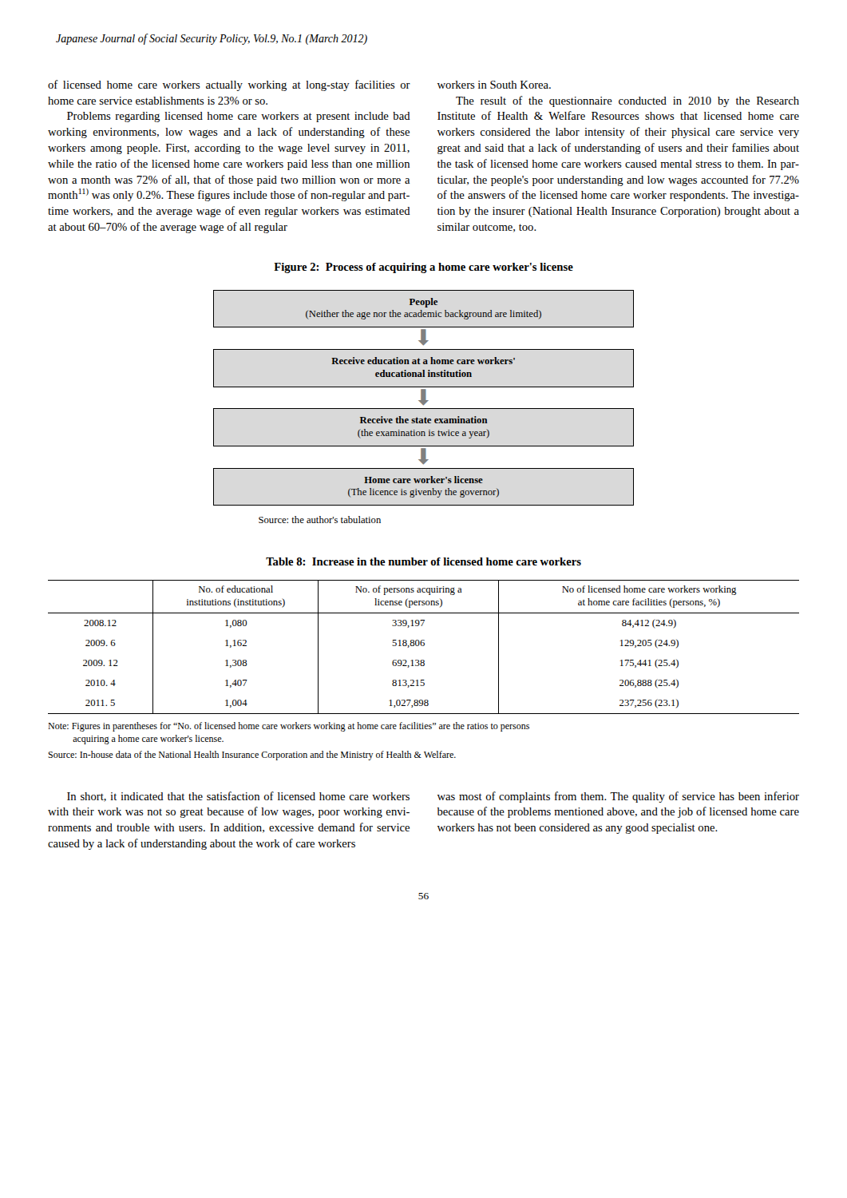Japanese Journal of Social Security Policy, Vol.9, No.1 (March 2012)
of licensed home care workers actually working at long-stay facilities or home care service establishments is 23% or so.
Problems regarding licensed home care workers at present include bad working environments, low wages and a lack of understanding of these workers among people. First, according to the wage level survey in 2011, while the ratio of the licensed home care workers paid less than one million won a month was 72% of all, that of those paid two million won or more a month11) was only 0.2%. These figures include those of non-regular and part-time workers, and the average wage of even regular workers was estimated at about 60–70% of the average wage of all regular
workers in South Korea.
The result of the questionnaire conducted in 2010 by the Research Institute of Health & Welfare Resources shows that licensed home care workers considered the labor intensity of their physical care service very great and said that a lack of understanding of users and their families about the task of licensed home care workers caused mental stress to them. In particular, the people's poor understanding and low wages accounted for 77.2% of the answers of the licensed home care worker respondents. The investigation by the insurer (National Health Insurance Corporation) brought about a similar outcome, too.
Figure 2: Process of acquiring a home care worker's license
People
(Neither the age nor the academic background are limited)
⬇
Receive education at a home care workers'
educational institution
⬇
Receive the state examination
(the examination is twice a year)
⬇
Home care worker's license
(The licence is givenby the governor)
Source: the author's tabulation
Table 8: Increase in the number of licensed home care workers
| | No. of educational institutions (institutions) | No. of persons acquiring a license (persons) | No of licensed home care workers working at home care facilities (persons, %) |
| --- | --- | --- | --- |
| 2008.12 | 1,080 | 339,197 | 84,412 (24.9) |
| 2009. 6 | 1,162 | 518,806 | 129,205 (24.9) |
| 2009. 12 | 1,308 | 692,138 | 175,441 (25.4) |
| 2010. 4 | 1,407 | 813,215 | 206,888 (25.4) |
| 2011. 5 | 1,004 | 1,027,898 | 237,256 (23.1) |
Note: Figures in parentheses for “No. of licensed home care workers working at home care facilities” are the ratios to persons acquiring a home care worker's license.
Source: In-house data of the National Health Insurance Corporation and the Ministry of Health & Welfare.
In short, it indicated that the satisfaction of licensed home care workers with their work was not so great because of low wages, poor working environments and trouble with users. In addition, excessive demand for service caused by a lack of understanding about the work of care workers
was most of complaints from them. The quality of service has been inferior because of the problems mentioned above, and the job of licensed home care workers has not been considered as any good specialist one.
56